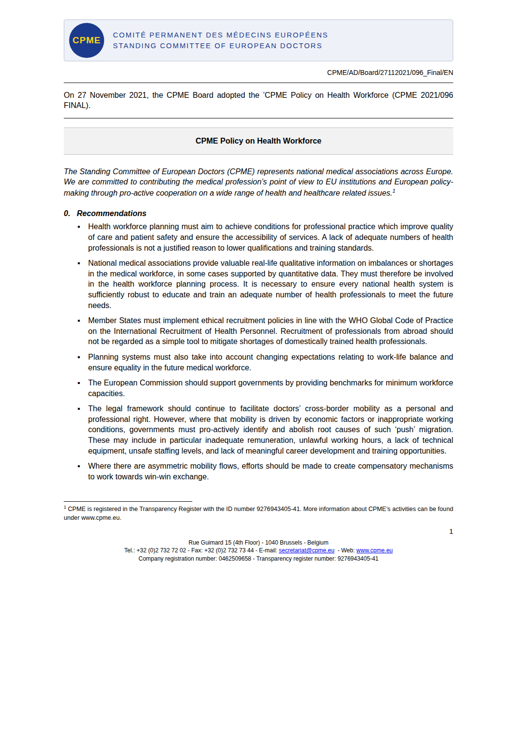CPME
COMITÉ PERMANENT DES MÉDECINS EUROPÉENS STANDING COMMITTEE OF EUROPEAN DOCTORS
CPME/AD/Board/27112021/096_Final/EN
On 27 November 2021, the CPME Board adopted the ’CPME Policy on Health Workforce (CPME 2021/096 FINAL).
CPME Policy on Health Workforce
The Standing Committee of European Doctors (CPME) represents national medical associations across Europe. We are committed to contributing the medical profession’s point of view to EU institutions and European policy-making through pro-active cooperation on a wide range of health and healthcare related issues.1
0. Recommendations
Health workforce planning must aim to achieve conditions for professional practice which improve quality of care and patient safety and ensure the accessibility of services. A lack of adequate numbers of health professionals is not a justified reason to lower qualifications and training standards.
National medical associations provide valuable real-life qualitative information on imbalances or shortages in the medical workforce, in some cases supported by quantitative data. They must therefore be involved in the health workforce planning process. It is necessary to ensure every national health system is sufficiently robust to educate and train an adequate number of health professionals to meet the future needs.
Member States must implement ethical recruitment policies in line with the WHO Global Code of Practice on the International Recruitment of Health Personnel. Recruitment of professionals from abroad should not be regarded as a simple tool to mitigate shortages of domestically trained health professionals.
Planning systems must also take into account changing expectations relating to work-life balance and ensure equality in the future medical workforce.
The European Commission should support governments by providing benchmarks for minimum workforce capacities.
The legal framework should continue to facilitate doctors’ cross-border mobility as a personal and professional right. However, where that mobility is driven by economic factors or inappropriate working conditions, governments must pro-actively identify and abolish root causes of such ‘push’ migration. These may include in particular inadequate remuneration, unlawful working hours, a lack of technical equipment, unsafe staffing levels, and lack of meaningful career development and training opportunities.
Where there are asymmetric mobility flows, efforts should be made to create compensatory mechanisms to work towards win-win exchange.
1 CPME is registered in the Transparency Register with the ID number 9276943405-41. More information about CPME’s activities can be found under www.cpme.eu.
1
Rue Guimard 15 (4th Floor) - 1040 Brussels - Belgium
Tel.: +32 (0)2 732 72 02 - Fax: +32 (0)2 732 73 44 - E-mail: secretariat@cpme.eu - Web: www.cpme.eu
Company registration number: 0462509658 - Transparency register number: 9276943405-41